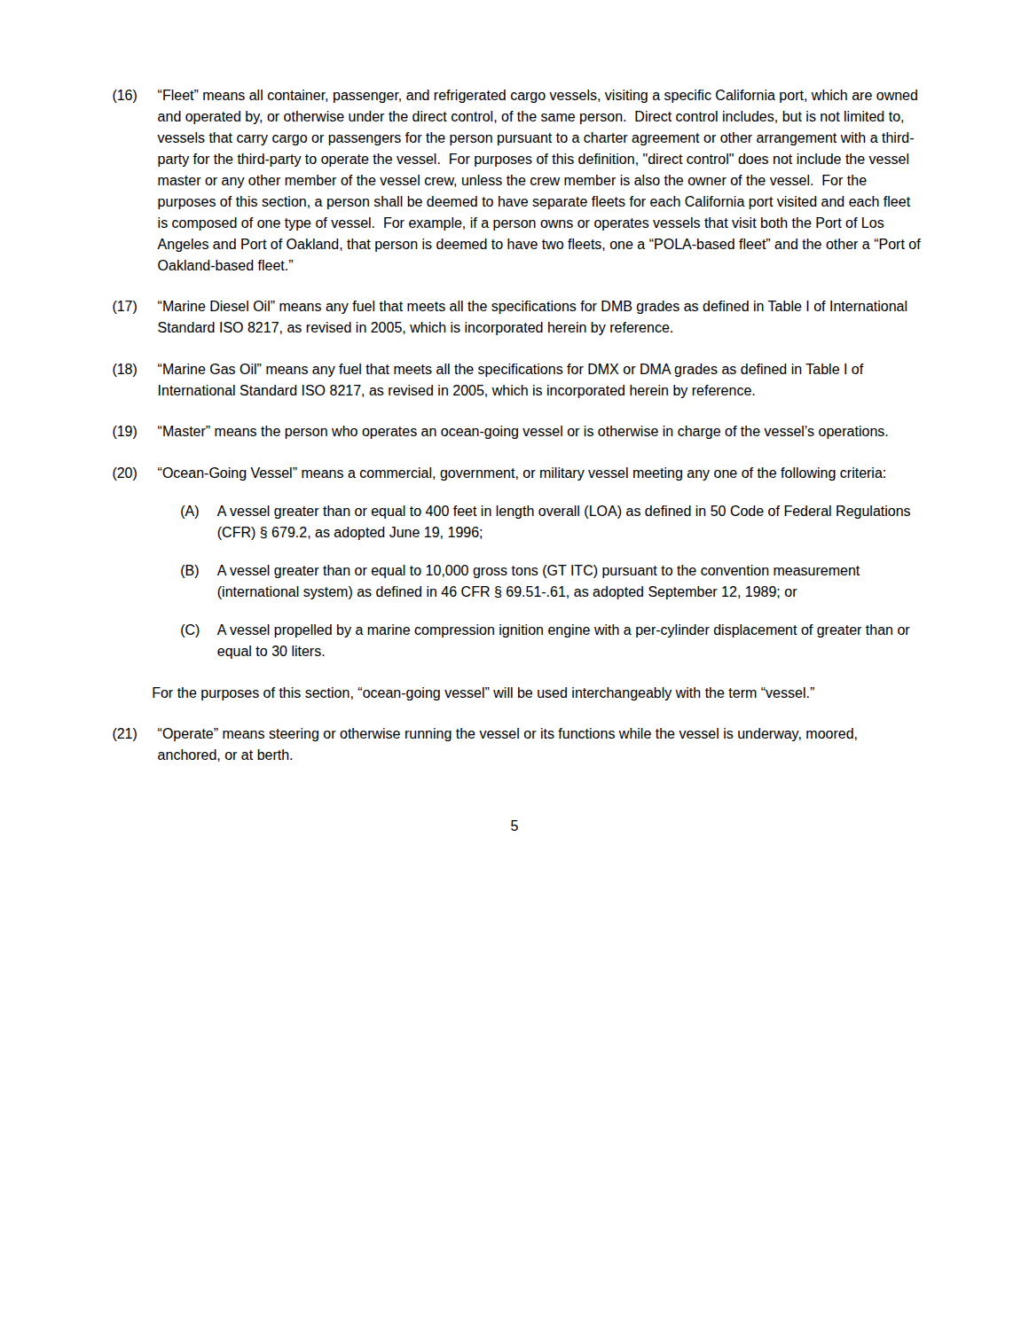(16)
“Fleet” means all container, passenger, and refrigerated cargo vessels, visiting a specific California port, which are owned and operated by, or otherwise under the direct control, of the same person. Direct control includes, but is not limited to, vessels that carry cargo or passengers for the person pursuant to a charter agreement or other arrangement with a third-party for the third-party to operate the vessel. For purposes of this definition, "direct control" does not include the vessel master or any other member of the vessel crew, unless the crew member is also the owner of the vessel. For the purposes of this section, a person shall be deemed to have separate fleets for each California port visited and each fleet is composed of one type of vessel. For example, if a person owns or operates vessels that visit both the Port of Los Angeles and Port of Oakland, that person is deemed to have two fleets, one a “POLA-based fleet” and the other a “Port of Oakland-based fleet.”
(17)
“Marine Diesel Oil” means any fuel that meets all the specifications for DMB grades as defined in Table I of International Standard ISO 8217, as revised in 2005, which is incorporated herein by reference.
(18)
“Marine Gas Oil” means any fuel that meets all the specifications for DMX or DMA grades as defined in Table I of International Standard ISO 8217, as revised in 2005, which is incorporated herein by reference.
(19)
“Master” means the person who operates an ocean-going vessel or is otherwise in charge of the vessel’s operations.
(20)
“Ocean-Going Vessel” means a commercial, government, or military vessel meeting any one of the following criteria:
(A)
A vessel greater than or equal to 400 feet in length overall (LOA) as defined in 50 Code of Federal Regulations (CFR) § 679.2, as adopted June 19, 1996;
(B)
A vessel greater than or equal to 10,000 gross tons (GT ITC) pursuant to the convention measurement (international system) as defined in 46 CFR § 69.51-.61, as adopted September 12, 1989; or
(C)
A vessel propelled by a marine compression ignition engine with a per-cylinder displacement of greater than or equal to 30 liters.
For the purposes of this section, “ocean-going vessel” will be used interchangeably with the term “vessel.”
(21)
“Operate” means steering or otherwise running the vessel or its functions while the vessel is underway, moored, anchored, or at berth.
5